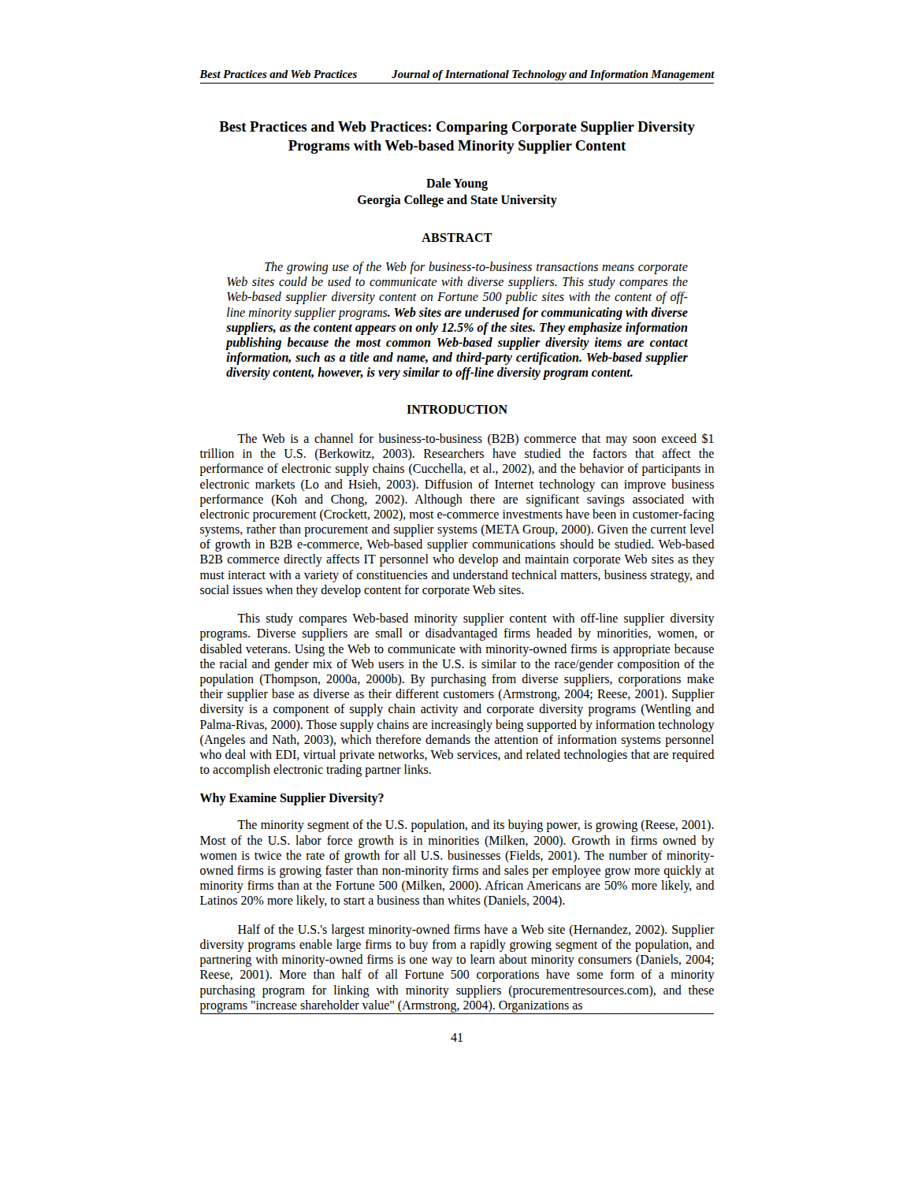Best Practices and Web Practices Journal of International Technology and Information Management
Best Practices and Web Practices: Comparing Corporate Supplier Diversity
Programs with Web-based Minority Supplier Content
Dale Young
Georgia College and State University
ABSTRACT
The growing use of the Web for business-to-business transactions means corporate Web sites could be used to communicate with diverse suppliers. This study compares the Web-based supplier diversity content on Fortune 500 public sites with the content of off-line minority supplier programs. Web sites are underused for communicating with diverse suppliers, as the content appears on only 12.5% of the sites. They emphasize information publishing because the most common Web-based supplier diversity items are contact information, such as a title and name, and third-party certification. Web-based supplier diversity content, however, is very similar to off-line diversity program content.
INTRODUCTION
The Web is a channel for business-to-business (B2B) commerce that may soon exceed $1 trillion in the U.S. (Berkowitz, 2003). Researchers have studied the factors that affect the performance of electronic supply chains (Cucchella, et al., 2002), and the behavior of participants in electronic markets (Lo and Hsieh, 2003). Diffusion of Internet technology can improve business performance (Koh and Chong, 2002). Although there are significant savings associated with electronic procurement (Crockett, 2002), most e-commerce investments have been in customer-facing systems, rather than procurement and supplier systems (META Group, 2000). Given the current level of growth in B2B e-commerce, Web-based supplier communications should be studied. Web-based B2B commerce directly affects IT personnel who develop and maintain corporate Web sites as they must interact with a variety of constituencies and understand technical matters, business strategy, and social issues when they develop content for corporate Web sites.
This study compares Web-based minority supplier content with off-line supplier diversity programs. Diverse suppliers are small or disadvantaged firms headed by minorities, women, or disabled veterans. Using the Web to communicate with minority-owned firms is appropriate because the racial and gender mix of Web users in the U.S. is similar to the race/gender composition of the population (Thompson, 2000a, 2000b). By purchasing from diverse suppliers, corporations make their supplier base as diverse as their different customers (Armstrong, 2004; Reese, 2001). Supplier diversity is a component of supply chain activity and corporate diversity programs (Wentling and Palma-Rivas, 2000). Those supply chains are increasingly being supported by information technology (Angeles and Nath, 2003), which therefore demands the attention of information systems personnel who deal with EDI, virtual private networks, Web services, and related technologies that are required to accomplish electronic trading partner links.
Why Examine Supplier Diversity?
The minority segment of the U.S. population, and its buying power, is growing (Reese, 2001). Most of the U.S. labor force growth is in minorities (Milken, 2000). Growth in firms owned by women is twice the rate of growth for all U.S. businesses (Fields, 2001). The number of minority-owned firms is growing faster than non-minority firms and sales per employee grow more quickly at minority firms than at the Fortune 500 (Milken, 2000). African Americans are 50% more likely, and Latinos 20% more likely, to start a business than whites (Daniels, 2004).
Half of the U.S.'s largest minority-owned firms have a Web site (Hernandez, 2002). Supplier diversity programs enable large firms to buy from a rapidly growing segment of the population, and partnering with minority-owned firms is one way to learn about minority consumers (Daniels, 2004; Reese, 2001). More than half of all Fortune 500 corporations have some form of a minority purchasing program for linking with minority suppliers (procurementresources.com), and these programs "increase shareholder value" (Armstrong, 2004). Organizations as
41